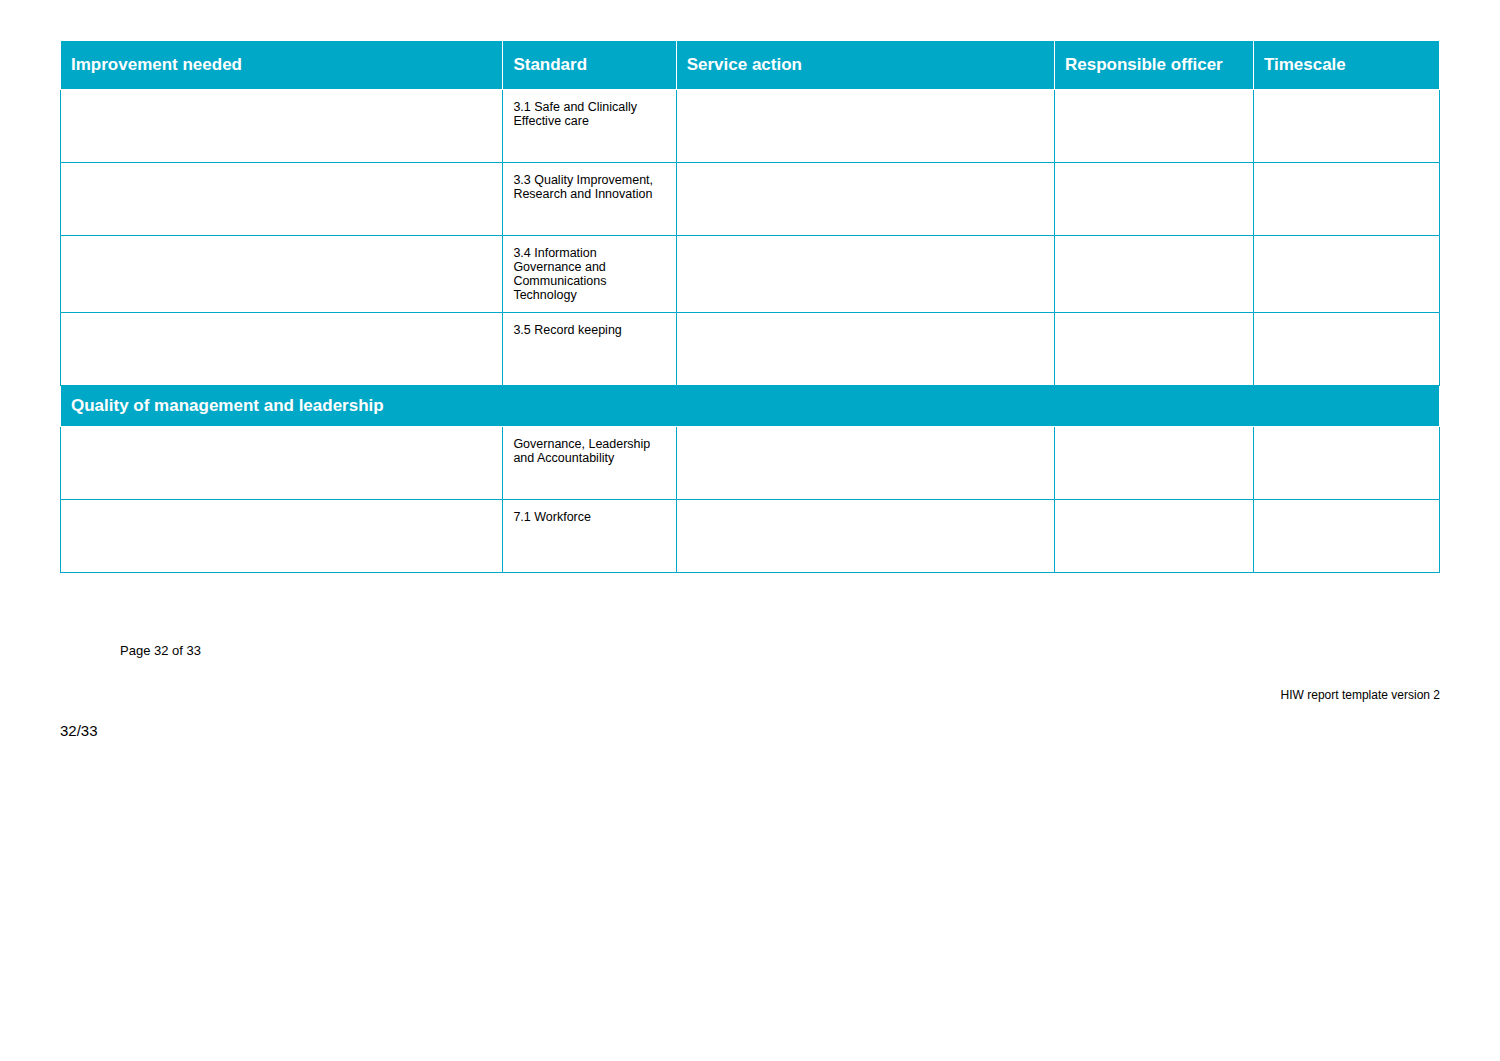| Improvement needed | Standard | Service action | Responsible officer | Timescale |
| --- | --- | --- | --- | --- |
| | 3.1 Safe and Clinically Effective care | | | |
| | 3.3 Quality Improvement, Research and Innovation | | | |
| | 3.4 Information Governance and Communications Technology | | | |
| | 3.5 Record keeping | | | |
| Quality of management and leadership |
| | Governance, Leadership and Accountability | | | |
| | 7.1 Workforce | | | |
Page 32 of 33
HIW report template version 2
32/33